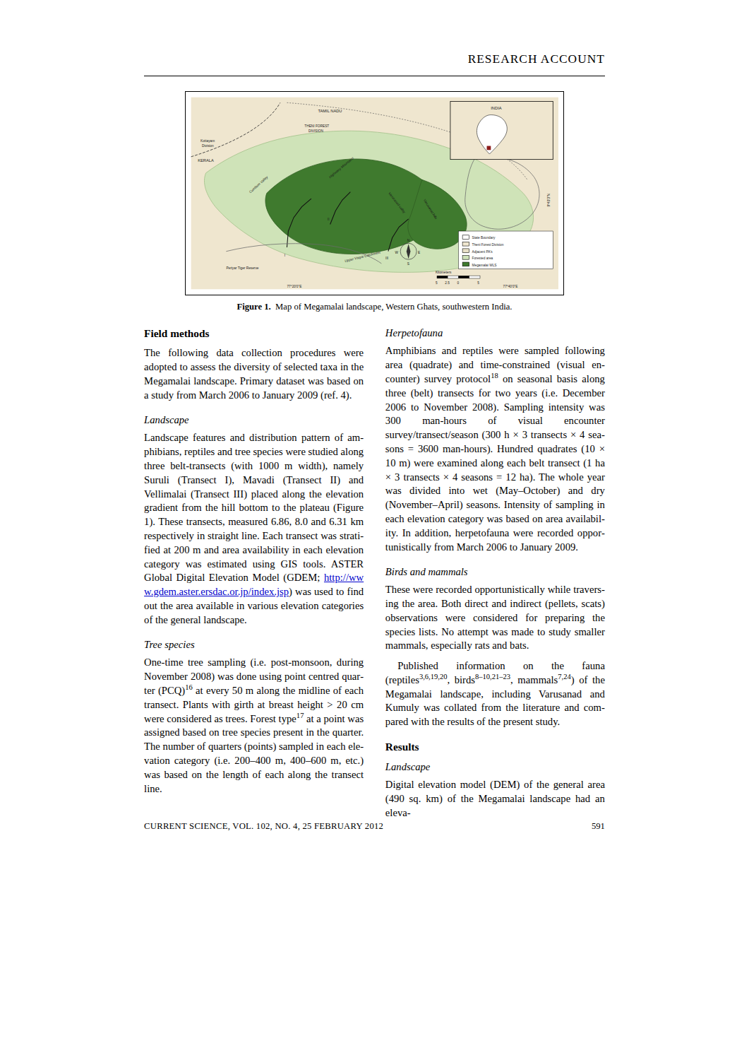RESEARCH ACCOUNT
I II III TAMIL NADU THENI FOREST DIVISION Kottayam Division KERALA Grizzled squirrel WLS Periyar Tiger Reserve Cumbum Valley Highwavy Mountains Varusanad valley Varusanad hills Upper Vaigai Catchment 77°20'0"E 77°40'0"E 9°40'0"N INDIA State Boundary Theni Forest Division Adjacent PA's Forested area Megamalai WLS N S E W 5 2.5 0 5 Kilometers
Figure 1. Map of Megamalai landscape, Western Ghats, southwestern India.
Field methods
The following data collection procedures were adopted to assess the diversity of selected taxa in the Megamalai landscape. Primary dataset was based on a study from March 2006 to January 2009 (ref. 4).
Landscape
Landscape features and distribution pattern of amphibians, reptiles and tree species were studied along three belt-transects (with 1000 m width), namely Suruli (Transect I), Mavadi (Transect II) and Vellimalai (Transect III) placed along the elevation gradient from the hill bottom to the plateau (Figure 1). These transects, measured 6.86, 8.0 and 6.31 km respectively in straight line. Each transect was stratified at 200 m and area availability in each elevation category was estimated using GIS tools. ASTER Global Digital Elevation Model (GDEM; http://www.gdem.aster.ersdac.or.jp/index.jsp) was used to find out the area available in various elevation categories of the general landscape.
Tree species
One-time tree sampling (i.e. post-monsoon, during November 2008) was done using point centred quarter (PCQ)16 at every 50 m along the midline of each transect. Plants with girth at breast height > 20 cm were considered as trees. Forest type17 at a point was assigned based on tree species present in the quarter. The number of quarters (points) sampled in each elevation category (i.e. 200–400 m, 400–600 m, etc.) was based on the length of each along the transect line.
Herpetofauna
Amphibians and reptiles were sampled following area (quadrate) and time-constrained (visual encounter) survey protocol18 on seasonal basis along three (belt) transects for two years (i.e. December 2006 to November 2008). Sampling intensity was 300 man-hours of visual encounter survey/transect/season (300 h × 3 transects × 4 seasons = 3600 man-hours). Hundred quadrates (10 × 10 m) were examined along each belt transect (1 ha × 3 transects × 4 seasons = 12 ha). The whole year was divided into wet (May–October) and dry (November–April) seasons. Intensity of sampling in each elevation category was based on area availability. In addition, herpetofauna were recorded opportunistically from March 2006 to January 2009.
Birds and mammals
These were recorded opportunistically while traversing the area. Both direct and indirect (pellets, scats) observations were considered for preparing the species lists. No attempt was made to study smaller mammals, especially rats and bats.
Published information on the fauna (reptiles3,6,19,20, birds8–10,21–23, mammals7,24) of the Megamalai landscape, including Varusanad and Kumuly was collated from the literature and compared with the results of the present study.
Results
Landscape
Digital elevation model (DEM) of the general area (490 sq. km) of the Megamalai landscape had an eleva-
CURRENT SCIENCE, VOL. 102, NO. 4, 25 FEBRUARY 2012
591